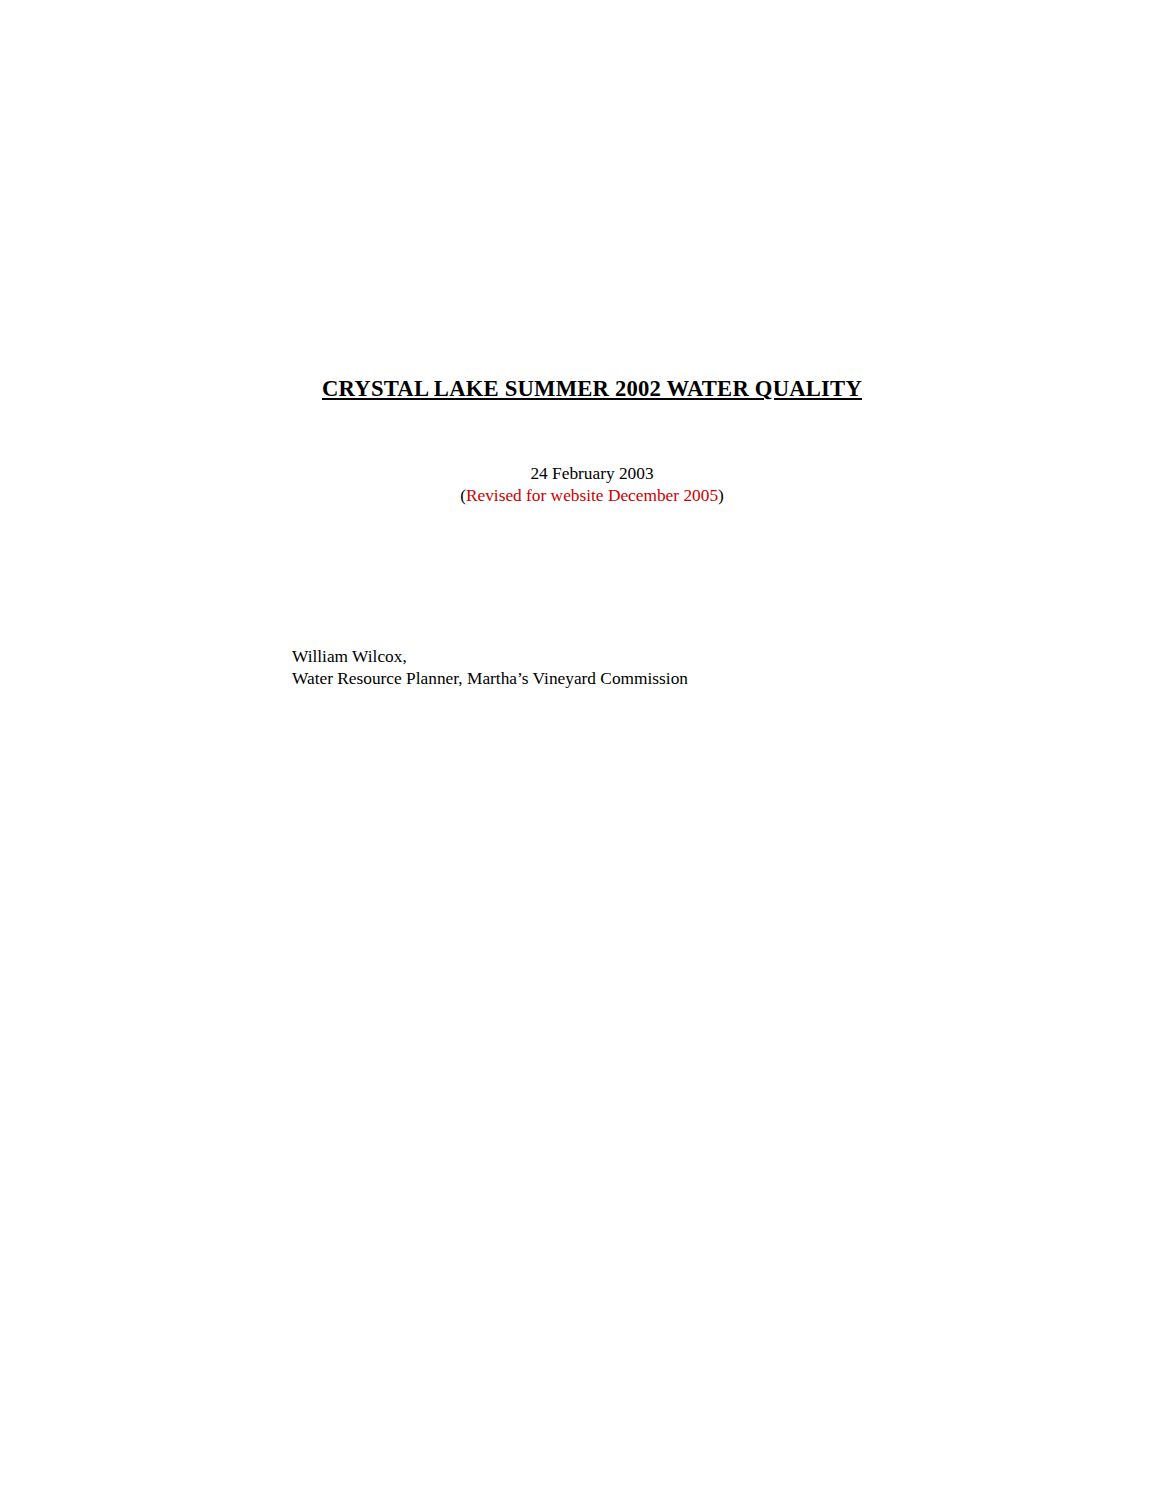CRYSTAL LAKE SUMMER 2002 WATER QUALITY
24 February 2003
(Revised for website December 2005)
William Wilcox,
Water Resource Planner, Martha’s Vineyard Commission